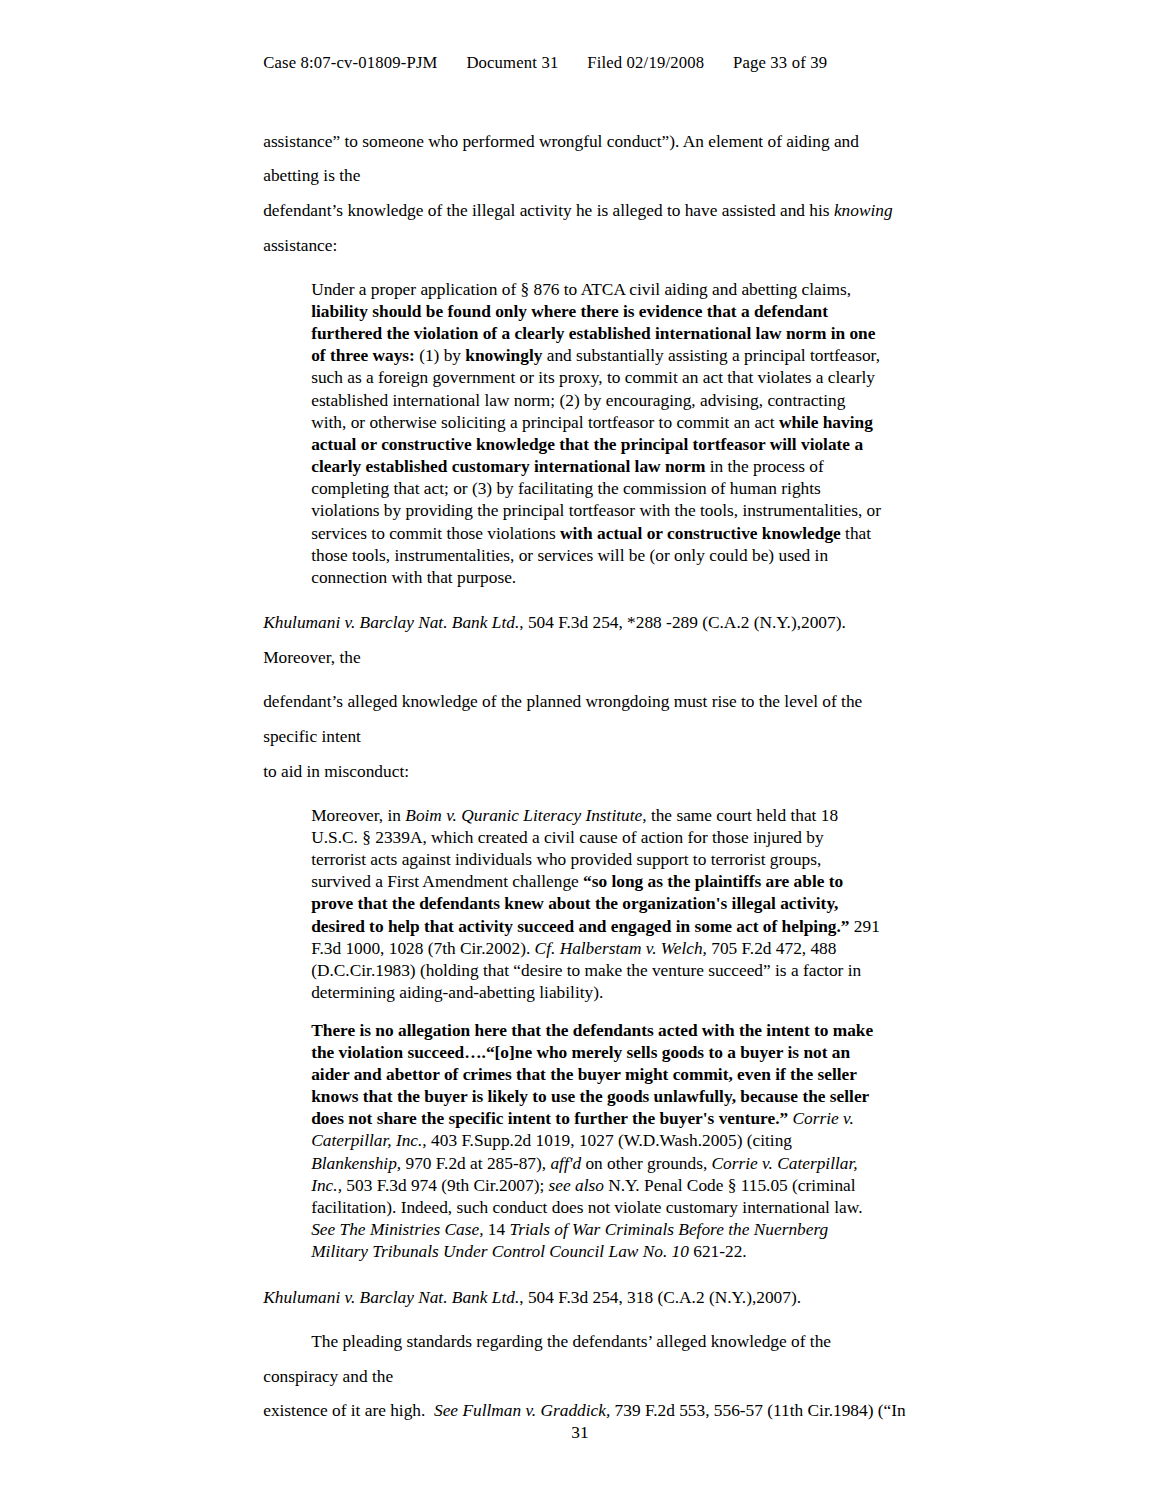Case 8:07-cv-01809-PJM Document 31 Filed 02/19/2008 Page 33 of 39
assistance” to someone who performed wrongful conduct”). An element of aiding and abetting is the
defendant’s knowledge of the illegal activity he is alleged to have assisted and his knowing assistance:
Under a proper application of § 876 to ATCA civil aiding and abetting claims, liability should be found only where there is evidence that a defendant furthered the violation of a clearly established international law norm in one of three ways: (1) by knowingly and substantially assisting a principal tortfeasor, such as a foreign government or its proxy, to commit an act that violates a clearly established international law norm; (2) by encouraging, advising, contracting with, or otherwise soliciting a principal tortfeasor to commit an act while having actual or constructive knowledge that the principal tortfeasor will violate a clearly established customary international law norm in the process of completing that act; or (3) by facilitating the commission of human rights violations by providing the principal tortfeasor with the tools, instrumentalities, or services to commit those violations with actual or constructive knowledge that those tools, instrumentalities, or services will be (or only could be) used in connection with that purpose.
Khulumani v. Barclay Nat. Bank Ltd., 504 F.3d 254, *288 -289 (C.A.2 (N.Y.),2007). Moreover, the
defendant’s alleged knowledge of the planned wrongdoing must rise to the level of the specific intent
to aid in misconduct:
Moreover, in Boim v. Quranic Literacy Institute, the same court held that 18 U.S.C. § 2339A, which created a civil cause of action for those injured by terrorist acts against individuals who provided support to terrorist groups, survived a First Amendment challenge “so long as the plaintiffs are able to prove that the defendants knew about the organization's illegal activity, desired to help that activity succeed and engaged in some act of helping.” 291 F.3d 1000, 1028 (7th Cir.2002). Cf. Halberstam v. Welch, 705 F.2d 472, 488 (D.C.Cir.1983) (holding that “desire to make the venture succeed” is a factor in determining aiding-and-abetting liability).
There is no allegation here that the defendants acted with the intent to make the violation succeed….“[o]ne who merely sells goods to a buyer is not an aider and abettor of crimes that the buyer might commit, even if the seller knows that the buyer is likely to use the goods unlawfully, because the seller does not share the specific intent to further the buyer's venture.” Corrie v. Caterpillar, Inc., 403 F.Supp.2d 1019, 1027 (W.D.Wash.2005) (citing Blankenship, 970 F.2d at 285-87), aff'd on other grounds, Corrie v. Caterpillar, Inc., 503 F.3d 974 (9th Cir.2007); see also N.Y. Penal Code § 115.05 (criminal facilitation). Indeed, such conduct does not violate customary international law. See The Ministries Case, 14 Trials of War Criminals Before the Nuernberg Military Tribunals Under Control Council Law No. 10 621-22.
Khulumani v. Barclay Nat. Bank Ltd., 504 F.3d 254, 318 (C.A.2 (N.Y.),2007).
The pleading standards regarding the defendants’ alleged knowledge of the conspiracy and the
existence of it are high. See Fullman v. Graddick, 739 F.2d 553, 556-57 (11th Cir.1984) (“In
31